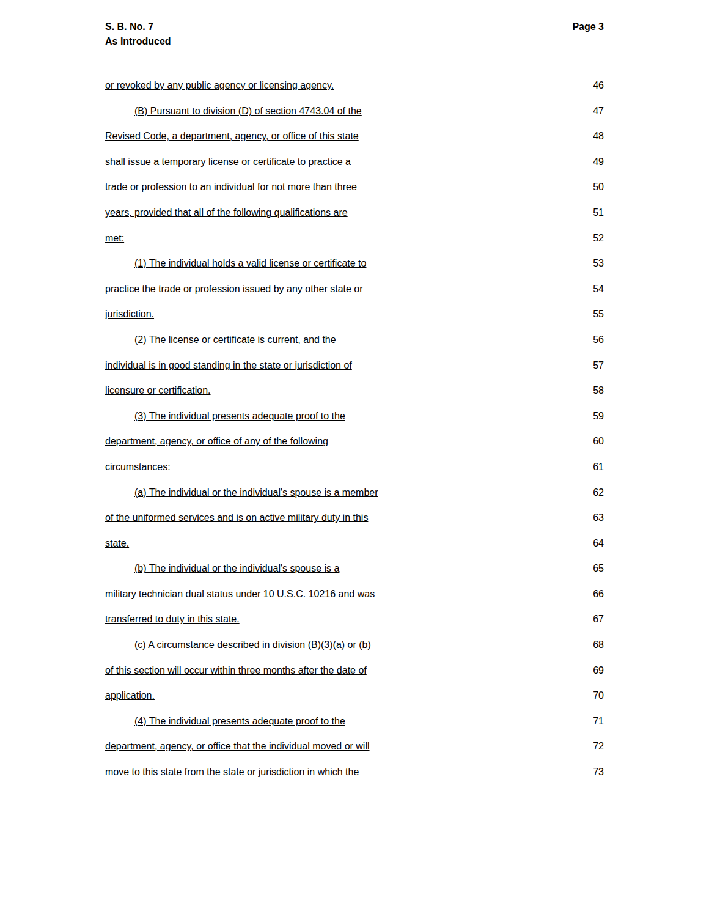S. B. No. 7
As Introduced
Page 3
or revoked by any public agency or licensing agency. 46
(B) Pursuant to division (D) of section 4743.04 of the 47
Revised Code, a department, agency, or office of this state 48
shall issue a temporary license or certificate to practice a 49
trade or profession to an individual for not more than three 50
years, provided that all of the following qualifications are 51
met: 52
(1) The individual holds a valid license or certificate to 53
practice the trade or profession issued by any other state or 54
jurisdiction. 55
(2) The license or certificate is current, and the 56
individual is in good standing in the state or jurisdiction of 57
licensure or certification. 58
(3) The individual presents adequate proof to the 59
department, agency, or office of any of the following 60
circumstances: 61
(a) The individual or the individual's spouse is a member 62
of the uniformed services and is on active military duty in this 63
state. 64
(b) The individual or the individual's spouse is a 65
military technician dual status under 10 U.S.C. 10216 and was 66
transferred to duty in this state. 67
(c) A circumstance described in division (B)(3)(a) or (b) 68
of this section will occur within three months after the date of 69
application. 70
(4) The individual presents adequate proof to the 71
department, agency, or office that the individual moved or will 72
move to this state from the state or jurisdiction in which the 73